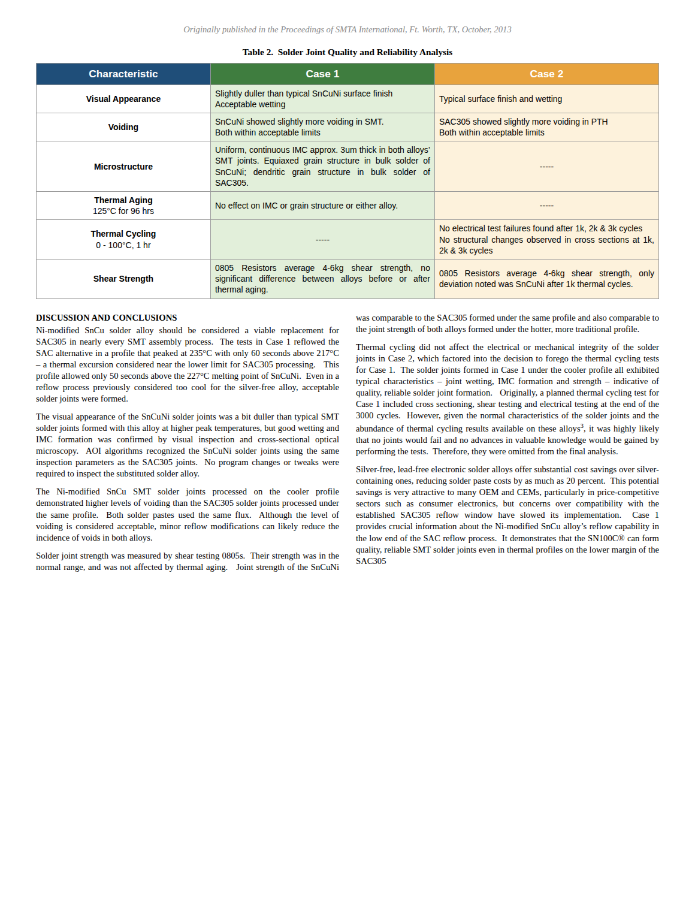Originally published in the Proceedings of SMTA International, Ft. Worth, TX, October, 2013
Table 2. Solder Joint Quality and Reliability Analysis
| Characteristic | Case 1 | Case 2 |
| --- | --- | --- |
| Visual Appearance | Slightly duller than typical SnCuNi surface finish Acceptable wetting | Typical surface finish and wetting |
| Voiding | SnCuNi showed slightly more voiding in SMT. Both within acceptable limits | SAC305 showed slightly more voiding in PTH Both within acceptable limits |
| Microstructure | Uniform, continuous IMC approx. 3um thick in both alloys’ SMT joints. Equiaxed grain structure in bulk solder of SnCuNi; dendritic grain structure in bulk solder of SAC305. | ----- |
| Thermal Aging 125°C for 96 hrs | No effect on IMC or grain structure or either alloy. | ----- |
| Thermal Cycling 0 - 100°C, 1 hr | ----- | No electrical test failures found after 1k, 2k & 3k cycles No structural changes observed in cross sections at 1k, 2k & 3k cycles |
| Shear Strength | 0805 Resistors average 4-6kg shear strength, no significant difference between alloys before or after thermal aging. | 0805 Resistors average 4-6kg shear strength, only deviation noted was SnCuNi after 1k thermal cycles. |
Discussion and Conclusions
Ni-modified SnCu solder alloy should be considered a viable replacement for SAC305 in nearly every SMT assembly process. The tests in Case 1 reflowed the SAC alternative in a profile that peaked at 235°C with only 60 seconds above 217°C – a thermal excursion considered near the lower limit for SAC305 processing. This profile allowed only 50 seconds above the 227°C melting point of SnCuNi. Even in a reflow process previously considered too cool for the silver-free alloy, acceptable solder joints were formed.
The visual appearance of the SnCuNi solder joints was a bit duller than typical SMT solder joints formed with this alloy at higher peak temperatures, but good wetting and IMC formation was confirmed by visual inspection and cross-sectional optical microscopy. AOI algorithms recognized the SnCuNi solder joints using the same inspection parameters as the SAC305 joints. No program changes or tweaks were required to inspect the substituted solder alloy.
The Ni-modified SnCu SMT solder joints processed on the cooler profile demonstrated higher levels of voiding than the SAC305 solder joints processed under the same profile. Both solder pastes used the same flux. Although the level of voiding is considered acceptable, minor reflow modifications can likely reduce the incidence of voids in both alloys.
Solder joint strength was measured by shear testing 0805s. Their strength was in the normal range, and was not affected by thermal aging. Joint strength of the SnCuNi was comparable to the SAC305 formed under the same profile and also comparable to the joint strength of both alloys formed under the hotter, more traditional profile.
Thermal cycling did not affect the electrical or mechanical integrity of the solder joints in Case 2, which factored into the decision to forego the thermal cycling tests for Case 1. The solder joints formed in Case 1 under the cooler profile all exhibited typical characteristics – joint wetting, IMC formation and strength – indicative of quality, reliable solder joint formation. Originally, a planned thermal cycling test for Case 1 included cross sectioning, shear testing and electrical testing at the end of the 3000 cycles. However, given the normal characteristics of the solder joints and the abundance of thermal cycling results available on these alloys3, it was highly likely that no joints would fail and no advances in valuable knowledge would be gained by performing the tests. Therefore, they were omitted from the final analysis.
Silver-free, lead-free electronic solder alloys offer substantial cost savings over silver-containing ones, reducing solder paste costs by as much as 20 percent. This potential savings is very attractive to many OEM and CEMs, particularly in price-competitive sectors such as consumer electronics, but concerns over compatibility with the established SAC305 reflow window have slowed its implementation. Case 1 provides crucial information about the Ni-modified SnCu alloy’s reflow capability in the low end of the SAC reflow process. It demonstrates that the SN100C® can form quality, reliable SMT solder joints even in thermal profiles on the lower margin of the SAC305